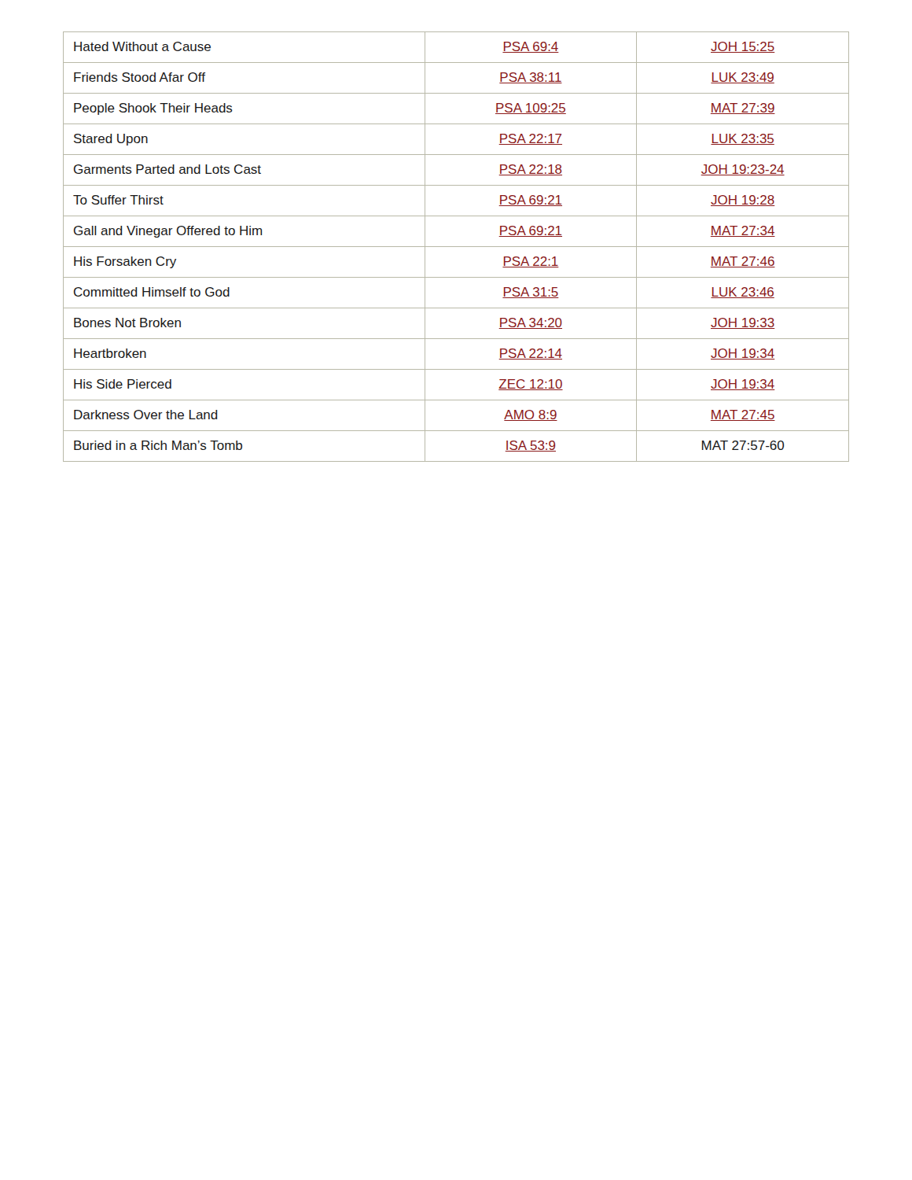| Hated Without a Cause | PSA 69:4 | JOH 15:25 |
| Friends Stood Afar Off | PSA 38:11 | LUK 23:49 |
| People Shook Their Heads | PSA 109:25 | MAT 27:39 |
| Stared Upon | PSA 22:17 | LUK 23:35 |
| Garments Parted and Lots Cast | PSA 22:18 | JOH 19:23-24 |
| To Suffer Thirst | PSA 69:21 | JOH 19:28 |
| Gall and Vinegar Offered to Him | PSA 69:21 | MAT 27:34 |
| His Forsaken Cry | PSA 22:1 | MAT 27:46 |
| Committed Himself to God | PSA 31:5 | LUK 23:46 |
| Bones Not Broken | PSA 34:20 | JOH 19:33 |
| Heartbroken | PSA 22:14 | JOH 19:34 |
| His Side Pierced | ZEC 12:10 | JOH 19:34 |
| Darkness Over the Land | AMO 8:9 | MAT 27:45 |
| Buried in a Rich Man’s Tomb | ISA 53:9 | MAT 27:57-60 |